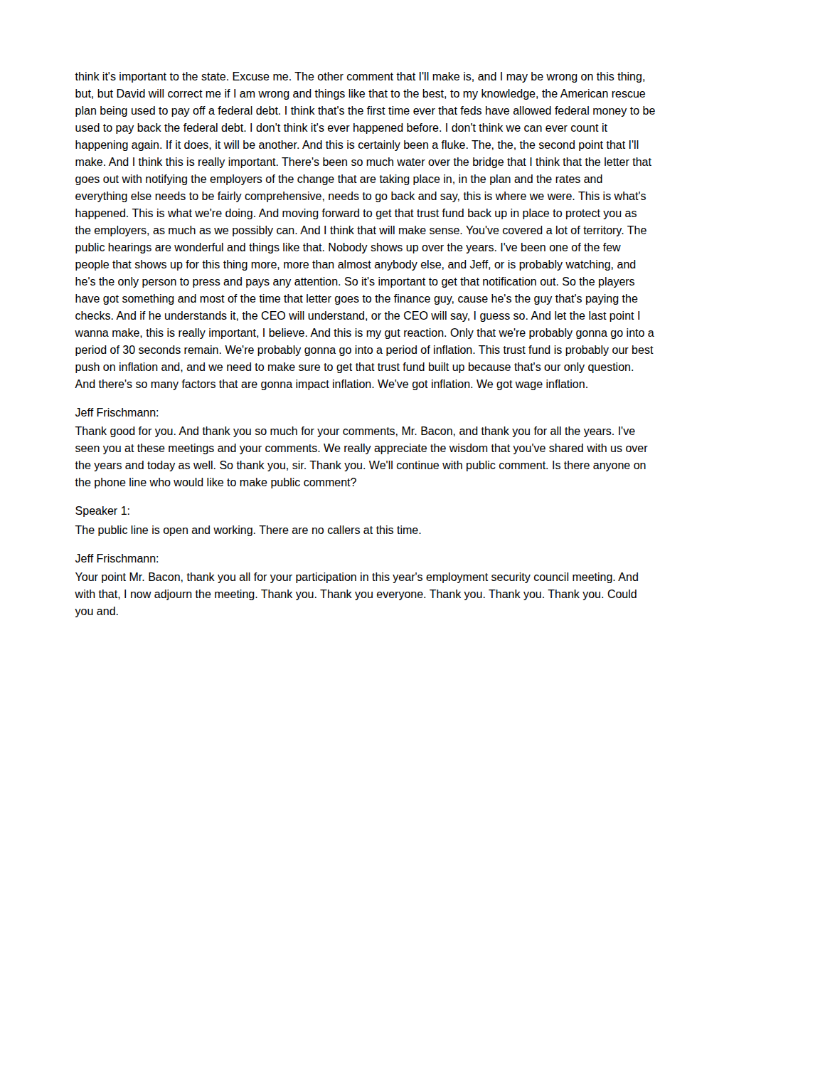think it's important to the state. Excuse me. The other comment that I'll make is, and I may be wrong on this thing, but, but David will correct me if I am wrong and things like that to the best, to my knowledge, the American rescue plan being used to pay off a federal debt. I think that's the first time ever that feds have allowed federal money to be used to pay back the federal debt. I don't think it's ever happened before. I don't think we can ever count it happening again. If it does, it will be another. And this is certainly been a fluke. The, the, the second point that I'll make. And I think this is really important. There's been so much water over the bridge that I think that the letter that goes out with notifying the employers of the change that are taking place in, in the plan and the rates and everything else needs to be fairly comprehensive, needs to go back and say, this is where we were. This is what's happened. This is what we're doing. And moving forward to get that trust fund back up in place to protect you as the employers, as much as we possibly can. And I think that will make sense. You've covered a lot of territory. The public hearings are wonderful and things like that. Nobody shows up over the years. I've been one of the few people that shows up for this thing more, more than almost anybody else, and Jeff, or is probably watching, and he's the only person to press and pays any attention. So it's important to get that notification out. So the players have got something and most of the time that letter goes to the finance guy, cause he's the guy that's paying the checks. And if he understands it, the CEO will understand, or the CEO will say, I guess so. And let the last point I wanna make, this is really important, I believe. And this is my gut reaction. Only that we're probably gonna go into a period of 30 seconds remain. We're probably gonna go into a period of inflation. This trust fund is probably our best push on inflation and, and we need to make sure to get that trust fund built up because that's our only question. And there's so many factors that are gonna impact inflation. We've got inflation. We got wage inflation.
Jeff Frischmann:
Thank good for you. And thank you so much for your comments, Mr. Bacon, and thank you for all the years. I've seen you at these meetings and your comments. We really appreciate the wisdom that you've shared with us over the years and today as well. So thank you, sir. Thank you. We'll continue with public comment. Is there anyone on the phone line who would like to make public comment?
Speaker 1:
The public line is open and working. There are no callers at this time.
Jeff Frischmann:
Your point Mr. Bacon, thank you all for your participation in this year's employment security council meeting. And with that, I now adjourn the meeting. Thank you. Thank you everyone. Thank you. Thank you. Thank you. Could you and.